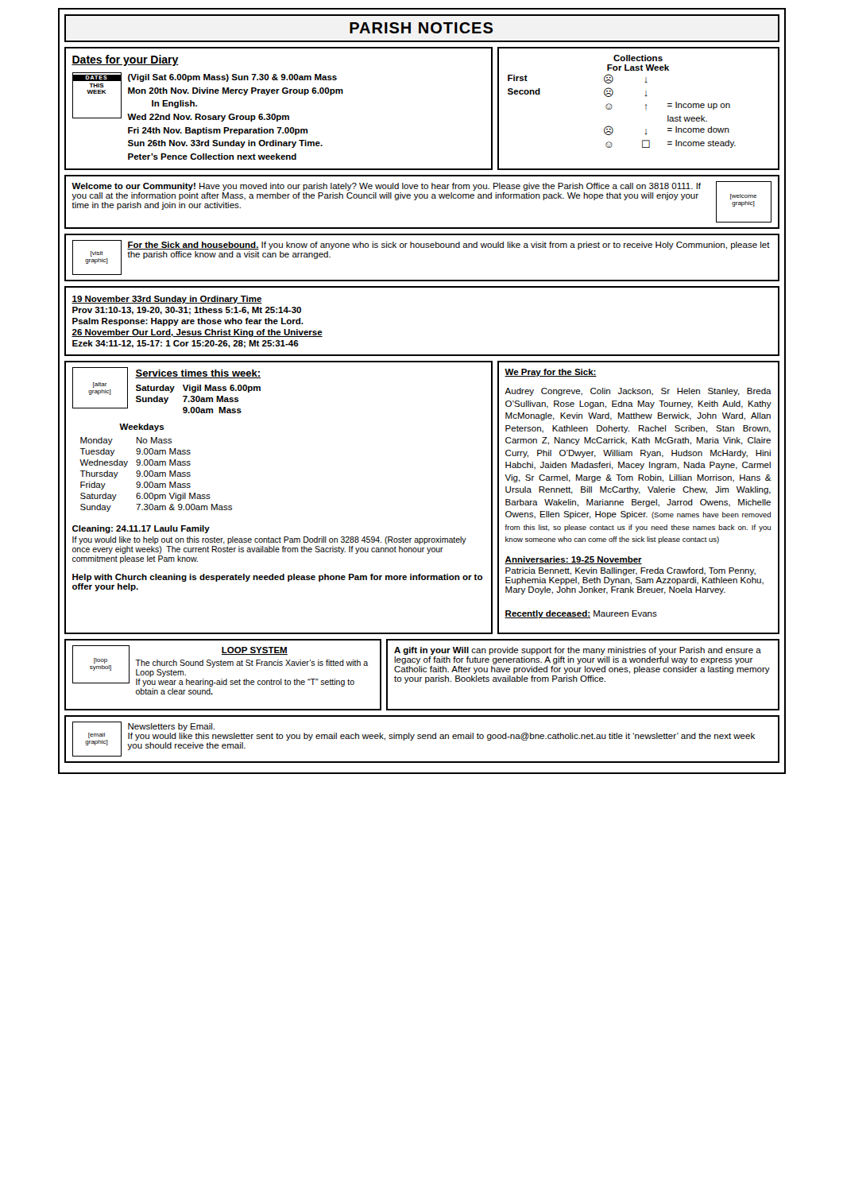PARISH NOTICES
Dates for your Diary
DATES
THIS
WEEK
(Vigil Sat 6.00pm Mass) Sun 7.30 & 9.00am Mass
Mon 20th Nov. Divine Mercy Prayer Group 6.00pm
In English.
Wed 22nd Nov. Rosary Group 6.30pm
Fri 24th Nov. Baptism Preparation 7.00pm
Sun 26th Nov. 33rd Sunday in Ordinary Time.
Peter’s Pence Collection next weekend
Collections
For Last Week
| First | ☹ | ↓ | |
| Second | ☹ | ↓ | |
| | ☺ | ↑ | = Income up on |
| | | | last week. |
| | ☹ | ↓ | = Income down |
| | ☺ | ☐ | = Income steady. |
[welcome
graphic]
Welcome to our Community! Have you moved into our parish lately? We would love to hear from you. Please give the Parish Office a call on 3818 0111. If you call at the information point after Mass, a member of the Parish Council will give you a welcome and information pack. We hope that you will enjoy your time in the parish and join in our activities.
[visit
graphic]
For the Sick and housebound. If you know of anyone who is sick or housebound and would like a visit from a priest or to receive Holy Communion, please let the parish office know and a visit can be arranged.
19 November 33rd Sunday in Ordinary Time
Prov 31:10-13, 19-20, 30-31; 1thess 5:1-6, Mt 25:14-30
Psalm Response: Happy are those who fear the Lord.
26 November Our Lord, Jesus Christ King of the Universe
Ezek 34:11-12, 15-17: 1 Cor 15:20-26, 28; Mt 25:31-46
[altar
graphic]
Services times this week:
| Saturday | Vigil Mass 6.00pm |
| Sunday | 7.30am Mass |
| | 9.00am Mass |
Weekdays
| Monday | No Mass |
| Tuesday | 9.00am Mass |
| Wednesday | 9.00am Mass |
| Thursday | 9.00am Mass |
| Friday | 9.00am Mass |
| Saturday | 6.00pm Vigil Mass |
| Sunday | 7.30am & 9.00am Mass |
Cleaning: 24.11.17 Laulu Family
If you would like to help out on this roster, please contact Pam Dodrill on 3288 4594. (Roster approximately once every eight weeks) The current Roster is available from the Sacristy. If you cannot honour your commitment please let Pam know.
Help with Church cleaning is desperately needed please phone Pam for more information or to offer your help.
We Pray for the Sick:
Audrey Congreve, Colin Jackson, Sr Helen Stanley, Breda O’Sullivan, Rose Logan, Edna May Tourney, Keith Auld, Kathy McMonagle, Kevin Ward, Matthew Berwick, John Ward, Allan Peterson, Kathleen Doherty. Rachel Scriben, Stan Brown, Carmon Z, Nancy McCarrick, Kath McGrath, Maria Vink, Claire Curry, Phil O’Dwyer, William Ryan, Hudson McHardy, Hini Habchi, Jaiden Madasferi, Macey Ingram, Nada Payne, Carmel Vig, Sr Carmel, Marge & Tom Robin, Lillian Morrison, Hans & Ursula Rennett, Bill McCarthy, Valerie Chew, Jim Wakling, Barbara Wakelin, Marianne Bergel, Jarrod Owens, Michelle Owens, Ellen Spicer, Hope Spicer. (Some names have been removed from this list, so please contact us if you need these names back on. If you know someone who can come off the sick list please contact us)
Anniversaries: 19-25 November
Patricia Bennett, Kevin Ballinger, Freda Crawford, Tom Penny, Euphemia Keppel, Beth Dynan, Sam Azzopardi, Kathleen Kohu, Mary Doyle, John Jonker, Frank Breuer, Noela Harvey.
Recently deceased: Maureen Evans
[loop
symbol]
LOOP SYSTEM
The church Sound System at St Francis Xavier’s is fitted with a Loop System.
If you wear a hearing-aid set the control to the “T” setting to obtain a clear sound.
A gift in your Will can provide support for the many ministries of your Parish and ensure a legacy of faith for future generations. A gift in your will is a wonderful way to express your Catholic faith. After you have provided for your loved ones, please consider a lasting memory to your parish. Booklets available from Parish Office.
[email
graphic]
Newsletters by Email.
If you would like this newsletter sent to you by email each week, simply send an email to good-na@bne.catholic.net.au title it ‘newsletter’ and the next week you should receive the email.